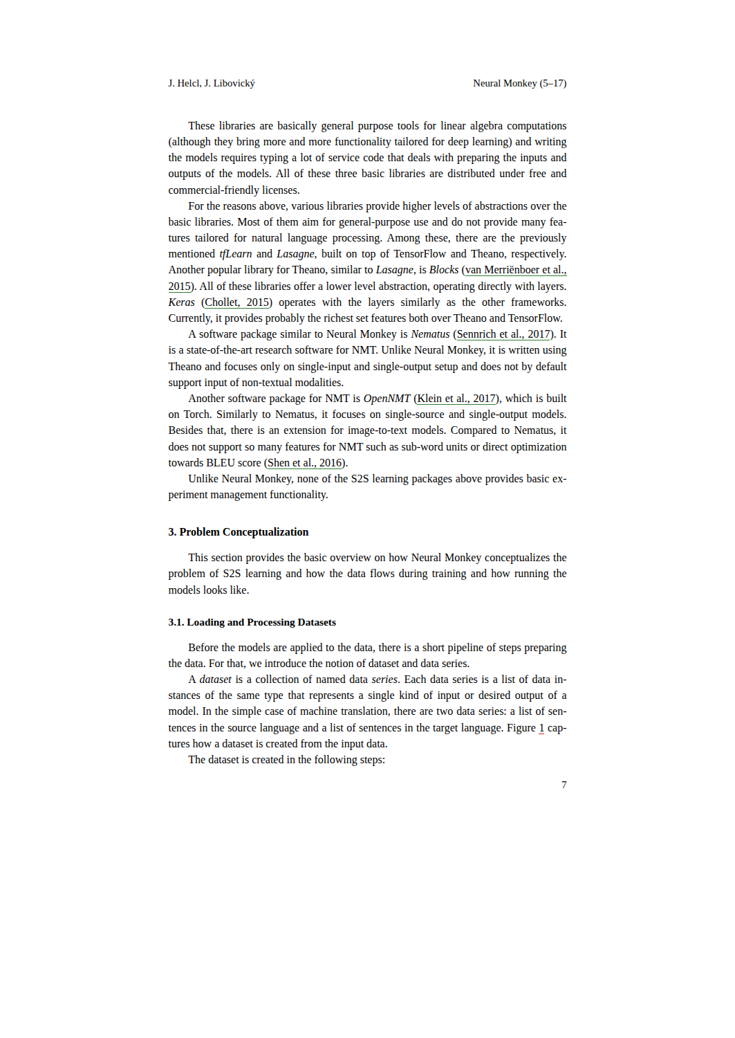J. Helcl, J. Libovický
Neural Monkey (5–17)
These libraries are basically general purpose tools for linear algebra computations (although they bring more and more functionality tailored for deep learning) and writing the models requires typing a lot of service code that deals with preparing the inputs and outputs of the models. All of these three basic libraries are distributed under free and commercial-friendly licenses.
For the reasons above, various libraries provide higher levels of abstractions over the basic libraries. Most of them aim for general-purpose use and do not provide many features tailored for natural language processing. Among these, there are the previously mentioned tfLearn and Lasagne, built on top of TensorFlow and Theano, respectively. Another popular library for Theano, similar to Lasagne, is Blocks (van Merriënboer et al., 2015). All of these libraries offer a lower level abstraction, operating directly with layers. Keras (Chollet, 2015) operates with the layers similarly as the other frameworks. Currently, it provides probably the richest set features both over Theano and TensorFlow.
A software package similar to Neural Monkey is Nematus (Sennrich et al., 2017). It is a state-of-the-art research software for NMT. Unlike Neural Monkey, it is written using Theano and focuses only on single-input and single-output setup and does not by default support input of non-textual modalities.
Another software package for NMT is OpenNMT (Klein et al., 2017), which is built on Torch. Similarly to Nematus, it focuses on single-source and single-output models. Besides that, there is an extension for image-to-text models. Compared to Nematus, it does not support so many features for NMT such as sub-word units or direct optimization towards BLEU score (Shen et al., 2016).
Unlike Neural Monkey, none of the S2S learning packages above provides basic experiment management functionality.
3. Problem Conceptualization
This section provides the basic overview on how Neural Monkey conceptualizes the problem of S2S learning and how the data flows during training and how running the models looks like.
3.1. Loading and Processing Datasets
Before the models are applied to the data, there is a short pipeline of steps preparing the data. For that, we introduce the notion of dataset and data series.
A dataset is a collection of named data series. Each data series is a list of data instances of the same type that represents a single kind of input or desired output of a model. In the simple case of machine translation, there are two data series: a list of sentences in the source language and a list of sentences in the target language. Figure 1 captures how a dataset is created from the input data.
The dataset is created in the following steps:
7